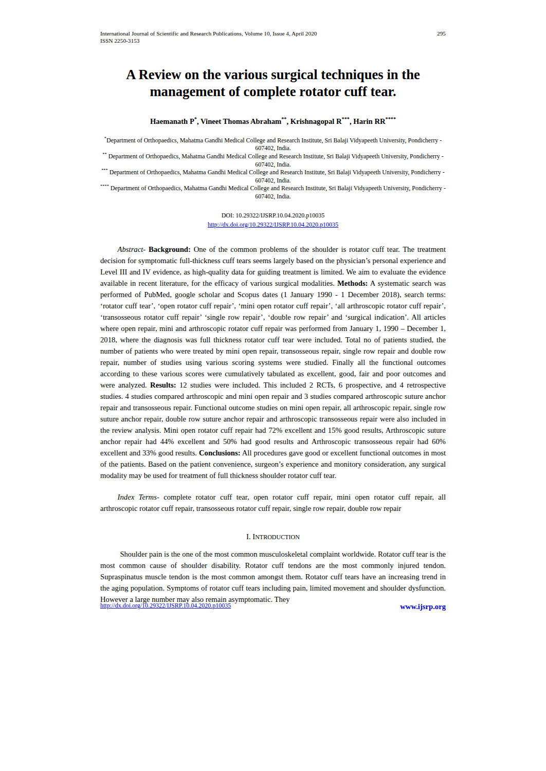International Journal of Scientific and Research Publications, Volume 10, Issue 4, April 2020
ISSN 2250-3153
295
A Review on the various surgical techniques in the management of complete rotator cuff tear.
Haemanath P*, Vineet Thomas Abraham**, Krishnagopal R***, Harin RR****
*Department of Orthopaedics, Mahatma Gandhi Medical College and Research Institute, Sri Balaji Vidyapeeth University, Pondicherry - 607402, India.
** Department of Orthopaedics, Mahatma Gandhi Medical College and Research Institute, Sri Balaji Vidyapeeth University, Pondicherry - 607402, India.
*** Department of Orthopaedics, Mahatma Gandhi Medical College and Research Institute, Sri Balaji Vidyapeeth University, Pondicherry - 607402, India.
**** Department of Orthopaedics, Mahatma Gandhi Medical College and Research Institute, Sri Balaji Vidyapeeth University, Pondicherry - 607402, India.
DOI: 10.29322/IJSRP.10.04.2020.p10035
http://dx.doi.org/10.29322/IJSRP.10.04.2020.p10035
Abstract- Background: One of the common problems of the shoulder is rotator cuff tear. The treatment decision for symptomatic full-thickness cuff tears seems largely based on the physician’s personal experience and Level III and IV evidence, as high-quality data for guiding treatment is limited. We aim to evaluate the evidence available in recent literature, for the efficacy of various surgical modalities. Methods: A systematic search was performed of PubMed, google scholar and Scopus dates (1 January 1990 - 1 December 2018), search terms: ‘rotator cuff tear’, ‘open rotator cuff repair’, ‘mini open rotator cuff repair’, ‘all arthroscopic rotator cuff repair’, ‘transosseous rotator cuff repair’ ‘single row repair’, ‘double row repair’ and ‘surgical indication’. All articles where open repair, mini and arthroscopic rotator cuff repair was performed from January 1, 1990 – December 1, 2018, where the diagnosis was full thickness rotator cuff tear were included. Total no of patients studied, the number of patients who were treated by mini open repair, transosseous repair, single row repair and double row repair, number of studies using various scoring systems were studied. Finally all the functional outcomes according to these various scores were cumulatively tabulated as excellent, good, fair and poor outcomes and were analyzed. Results: 12 studies were included. This included 2 RCTs, 6 prospective, and 4 retrospective studies. 4 studies compared arthroscopic and mini open repair and 3 studies compared arthroscopic suture anchor repair and transosseous repair. Functional outcome studies on mini open repair, all arthroscopic repair, single row suture anchor repair, double row suture anchor repair and arthroscopic transosseous repair were also included in the review analysis. Mini open rotator cuff repair had 72% excellent and 15% good results, Arthroscopic suture anchor repair had 44% excellent and 50% had good results and Arthroscopic transosseous repair had 60% excellent and 33% good results. Conclusions: All procedures gave good or excellent functional outcomes in most of the patients. Based on the patient convenience, surgeon’s experience and monitory consideration, any surgical modality may be used for treatment of full thickness shoulder rotator cuff tear.
Index Terms- complete rotator cuff tear, open rotator cuff repair, mini open rotator cuff repair, all arthroscopic rotator cuff repair, transosseous rotator cuff repair, single row repair, double row repair
I. INTRODUCTION
Shoulder pain is the one of the most common musculoskeletal complaint worldwide. Rotator cuff tear is the most common cause of shoulder disability. Rotator cuff tendons are the most commonly injured tendon. Supraspinatus muscle tendon is the most common amongst them. Rotator cuff tears have an increasing trend in the aging population. Symptoms of rotator cuff tears including pain, limited movement and shoulder dysfunction. However a large number may also remain asymptomatic. They
www.ijsrp.org
http://dx.doi.org/10.29322/IJSRP.10.04.2020.p10035